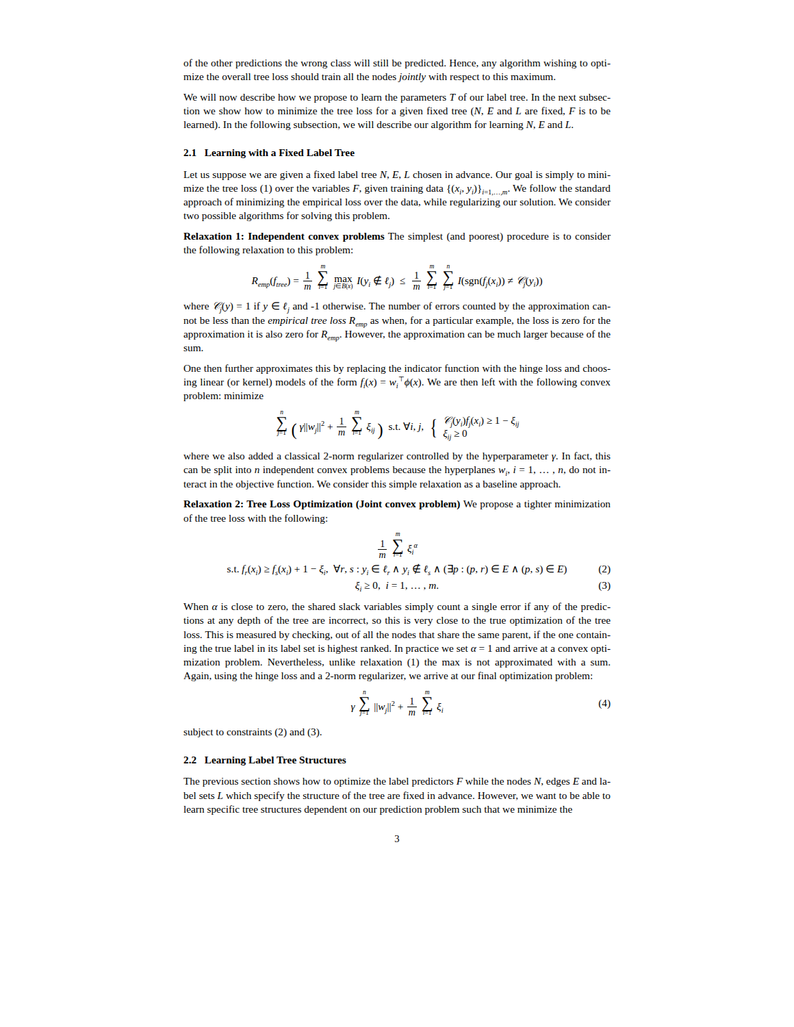of the other predictions the wrong class will still be predicted. Hence, any algorithm wishing to optimize the overall tree loss should train all the nodes jointly with respect to this maximum.
We will now describe how we propose to learn the parameters T of our label tree. In the next subsection we show how to minimize the tree loss for a given fixed tree (N, E and L are fixed, F is to be learned). In the following subsection, we will describe our algorithm for learning N, E and L.
2.1 Learning with a Fixed Label Tree
Let us suppose we are given a fixed label tree N, E, L chosen in advance. Our goal is simply to minimize the tree loss (1) over the variables F, given training data {(xi, yi)}i=1,…,m. We follow the standard approach of minimizing the empirical loss over the data, while regularizing our solution. We consider two possible algorithms for solving this problem.
Relaxation 1: Independent convex problems The simplest (and poorest) procedure is to consider the following relaxation to this problem:
Remp(ftree) = 1 m m∑i=1 max j∈B(x) I(yi ∉ ℓj) ≤ 1 m m∑i=1 n∑j=1 I(sgn(fj(xi)) ≠ 𝒞j(yi))
where 𝒞j(y) = 1 if y ∈ ℓj and -1 otherwise. The number of errors counted by the approximation cannot be less than the empirical tree loss Remp as when, for a particular example, the loss is zero for the approximation it is also zero for Remp. However, the approximation can be much larger because of the sum.
One then further approximates this by replacing the indicator function with the hinge loss and choosing linear (or kernel) models of the form fi(x) = wi⊤ϕ(x). We are then left with the following convex problem: minimize
n∑j=1 ( γ||wj||2 + 1 m m∑i=1 ξij ) s.t. ∀i, j, { 𝒞j(yi)fj(xi) ≥ 1 − ξij
ξij ≥ 0
where we also added a classical 2-norm regularizer controlled by the hyperparameter γ. In fact, this can be split into n independent convex problems because the hyperplanes wi, i = 1, … , n, do not interact in the objective function. We consider this simple relaxation as a baseline approach.
Relaxation 2: Tree Loss Optimization (Joint convex problem) We propose a tighter minimization of the tree loss with the following:
1 m m∑i=1 ξiα
s.t. fr(xi) ≥ fs(xi) + 1 − ξi, ∀r, s : yi ∈ ℓr ∧ yi ∉ ℓs ∧ (∃p : (p, r) ∈ E ∧ (p, s) ∈ E) (2)
ξi ≥ 0, i = 1, … , m. (3)
When α is close to zero, the shared slack variables simply count a single error if any of the predictions at any depth of the tree are incorrect, so this is very close to the true optimization of the tree loss. This is measured by checking, out of all the nodes that share the same parent, if the one containing the true label in its label set is highest ranked. In practice we set α = 1 and arrive at a convex optimization problem. Nevertheless, unlike relaxation (1) the max is not approximated with a sum. Again, using the hinge loss and a 2-norm regularizer, we arrive at our final optimization problem:
γ n∑j=1 ||wj||2 + 1 m m∑i=1 ξi (4)
subject to constraints (2) and (3).
2.2 Learning Label Tree Structures
The previous section shows how to optimize the label predictors F while the nodes N, edges E and label sets L which specify the structure of the tree are fixed in advance. However, we want to be able to learn specific tree structures dependent on our prediction problem such that we minimize the
3